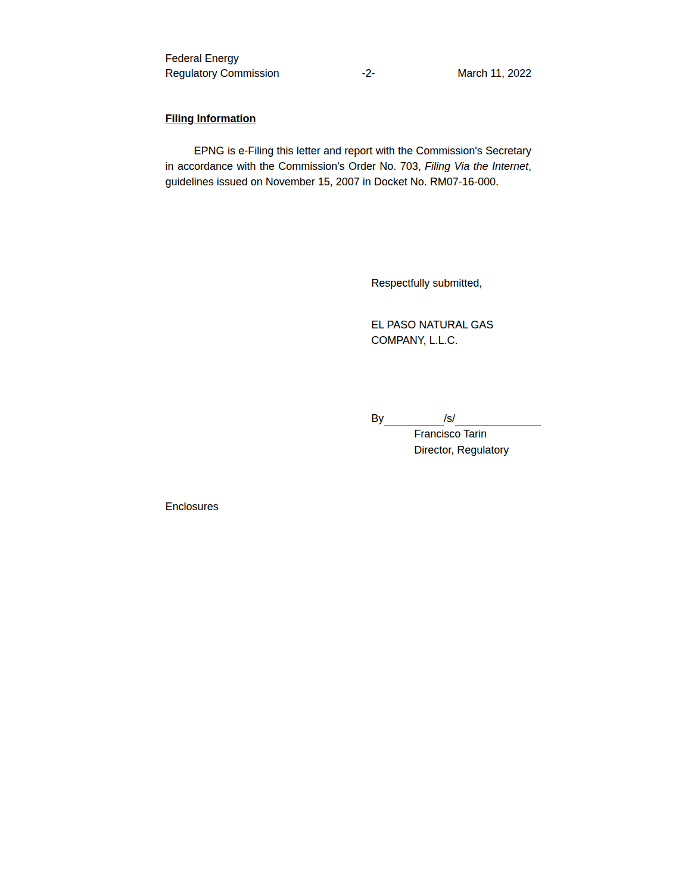Federal Energy
Regulatory Commission
-2-
March 11, 2022
Filing Information
EPNG is e-Filing this letter and report with the Commission's Secretary in accordance with the Commission's Order No. 703, Filing Via the Internet, guidelines issued on November 15, 2007 in Docket No. RM07-16-000.
Respectfully submitted,
EL PASO NATURAL GAS COMPANY, L.L.C.
By /s/
Francisco Tarin
Director, Regulatory
Enclosures